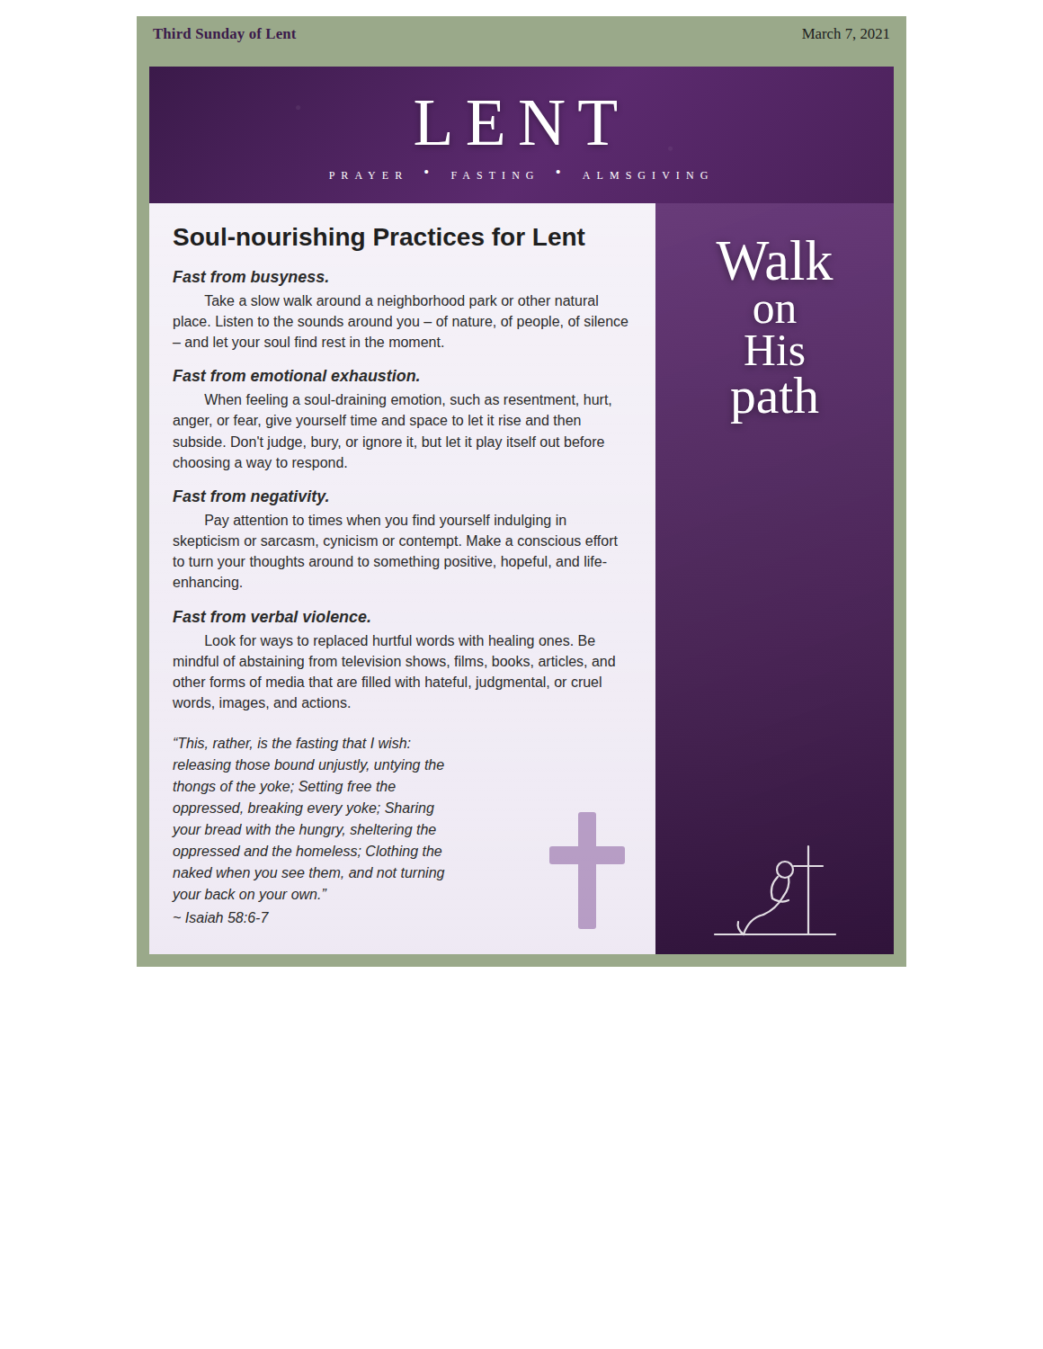Third Sunday of Lent
March 7, 2021
LENT
prayer • fasting • almsgiving
Soul-nourishing Practices for Lent
Fast from busyness.
Take a slow walk around a neighborhood park or other natural place. Listen to the sounds around you – of nature, of people, of silence – and let your soul find rest in the moment.
Fast from emotional exhaustion.
When feeling a soul-draining emotion, such as resentment, hurt, anger, or fear, give yourself time and space to let it rise and then subside. Don't judge, bury, or ignore it, but let it play itself out before choosing a way to respond.
Fast from negativity.
Pay attention to times when you find yourself indulging in skepticism or sarcasm, cynicism or contempt. Make a conscious effort to turn your thoughts around to something positive, hopeful, and life-enhancing.
Fast from verbal violence.
Look for ways to replaced hurtful words with healing ones. Be mindful of abstaining from television shows, films, books, articles, and other forms of media that are filled with hateful, judgmental, or cruel words, images, and actions.
“This, rather, is the fasting that I wish: releasing those bound unjustly, untying the thongs of the yoke; Setting free the oppressed, breaking every yoke; Sharing your bread with the hungry, sheltering the oppressed and the homeless; Clothing the naked when you see them, and not turning your back on your own.” ~ Isaiah 58:6-7
Walk on His path